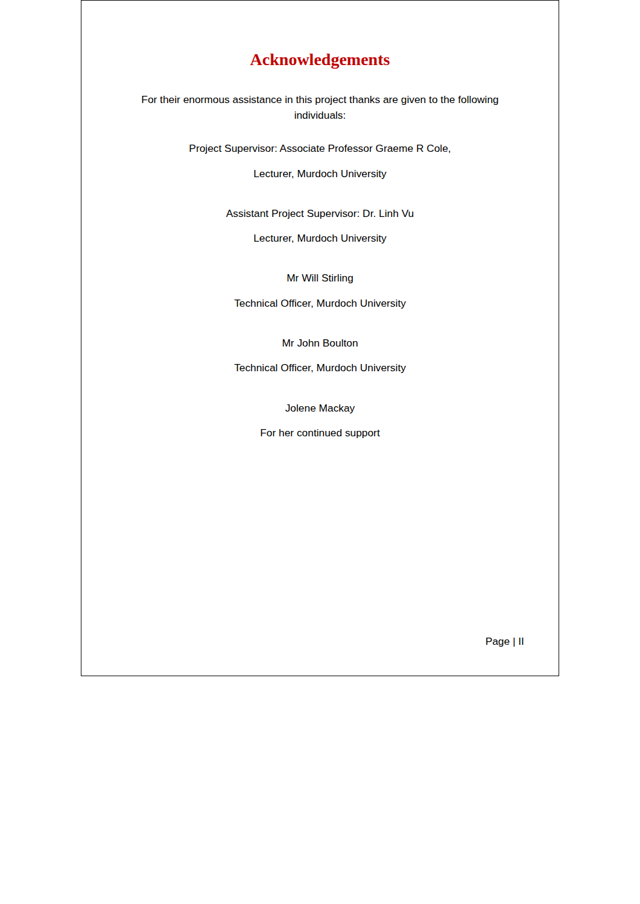Acknowledgements
For their enormous assistance in this project thanks are given to the following individuals:
Project Supervisor: Associate Professor Graeme R Cole,
Lecturer, Murdoch University
Assistant Project Supervisor: Dr. Linh Vu
Lecturer, Murdoch University
Mr Will Stirling
Technical Officer, Murdoch University
Mr John Boulton
Technical Officer, Murdoch University
Jolene Mackay
For her continued support
Page | II